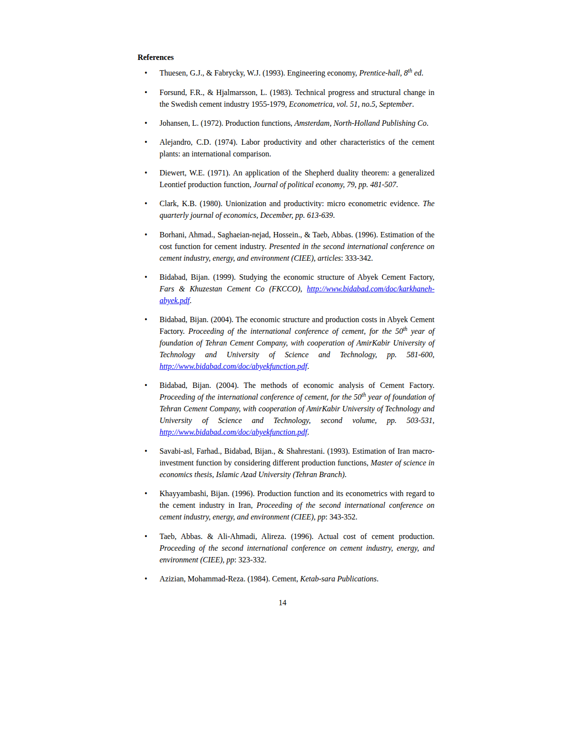References
Thuesen, G.J., & Fabrycky, W.J. (1993). Engineering economy, Prentice-hall, 8th ed.
Forsund, F.R., & Hjalmarsson, L. (1983). Technical progress and structural change in the Swedish cement industry 1955-1979, Econometrica, vol. 51, no.5, September.
Johansen, L. (1972). Production functions, Amsterdam, North-Holland Publishing Co.
Alejandro, C.D. (1974). Labor productivity and other characteristics of the cement plants: an international comparison.
Diewert, W.E. (1971). An application of the Shepherd duality theorem: a generalized Leontief production function, Journal of political economy, 79, pp. 481-507.
Clark, K.B. (1980). Unionization and productivity: micro econometric evidence. The quarterly journal of economics, December, pp. 613-639.
Borhani, Ahmad., Saghaeian-nejad, Hossein., & Taeb, Abbas. (1996). Estimation of the cost function for cement industry. Presented in the second international conference on cement industry, energy, and environment (CIEE), articles: 333-342.
Bidabad, Bijan. (1999). Studying the economic structure of Abyek Cement Factory, Fars & Khuzestan Cement Co (FKCCO), http://www.bidabad.com/doc/karkhaneh-abyek.pdf.
Bidabad, Bijan. (2004). The economic structure and production costs in Abyek Cement Factory. Proceeding of the international conference of cement, for the 50th year of foundation of Tehran Cement Company, with cooperation of AmirKabir University of Technology and University of Science and Technology, pp. 581-600, http://www.bidabad.com/doc/abyekfunction.pdf.
Bidabad, Bijan. (2004). The methods of economic analysis of Cement Factory. Proceeding of the international conference of cement, for the 50th year of foundation of Tehran Cement Company, with cooperation of AmirKabir University of Technology and University of Science and Technology, second volume, pp. 503-531, http://www.bidabad.com/doc/abyekfunction.pdf.
Savabi-asl, Farhad., Bidabad, Bijan., & Shahrestani. (1993). Estimation of Iran macro-investment function by considering different production functions, Master of science in economics thesis, Islamic Azad University (Tehran Branch).
Khayyambashi, Bijan. (1996). Production function and its econometrics with regard to the cement industry in Iran, Proceeding of the second international conference on cement industry, energy, and environment (CIEE), pp: 343-352.
Taeb, Abbas. & Ali-Ahmadi, Alireza. (1996). Actual cost of cement production. Proceeding of the second international conference on cement industry, energy, and environment (CIEE), pp: 323-332.
Azizian, Mohammad-Reza. (1984). Cement, Ketab-sara Publications.
14